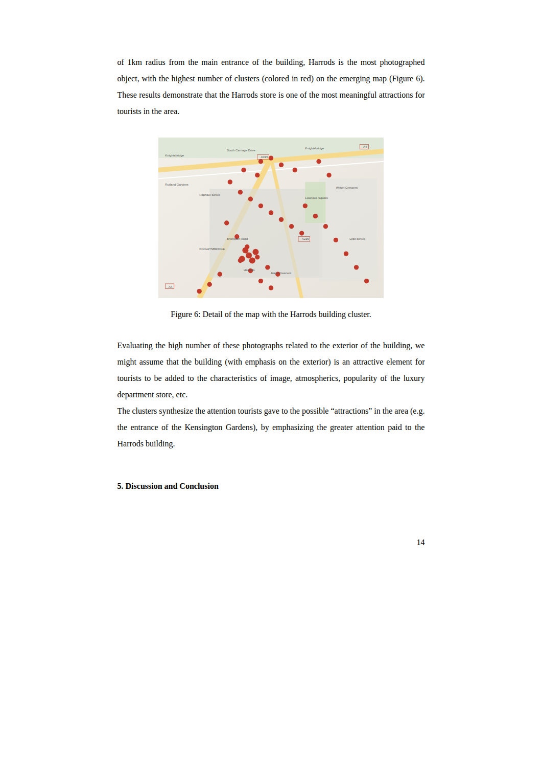of 1km radius from the main entrance of the building, Harrods is the most photographed object, with the highest number of clusters (colored in red) on the emerging map (Figure 6). These results demonstrate that the Harrods store is one of the most meaningful attractions for tourists in the area.
Figure 6: Detail of the map with the Harrods building cluster.
Evaluating the high number of these photographs related to the exterior of the building, we might assume that the building (with emphasis on the exterior) is an attractive element for tourists to be added to the characteristics of image, atmospherics, popularity of the luxury department store, etc.
The clusters synthesize the attention tourists gave to the possible “attractions” in the area (e.g. the entrance of the Kensington Gardens), by emphasizing the greater attention paid to the Harrods building.
5. Discussion and Conclusion
14